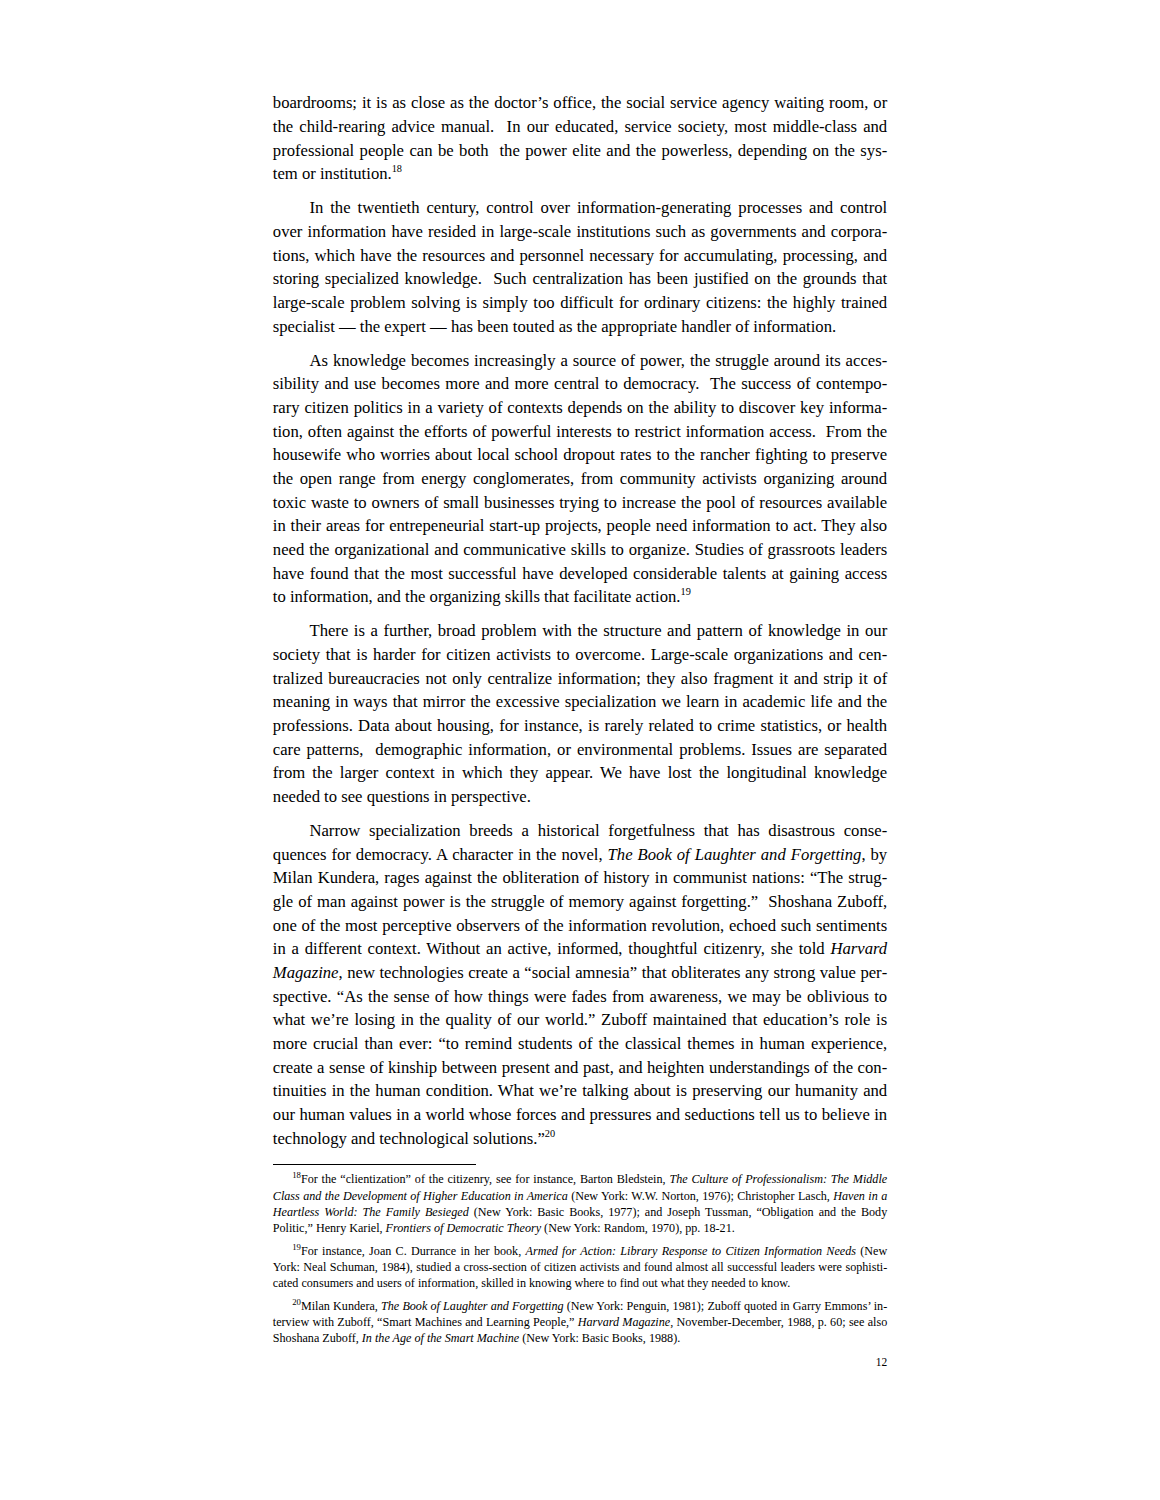boardrooms; it is as close as the doctor’s office, the social service agency waiting room, or the child-rearing advice manual. In our educated, service society, most middle-class and professional people can be both the power elite and the powerless, depending on the system or institution.18
In the twentieth century, control over information-generating processes and control over information have resided in large-scale institutions such as governments and corporations, which have the resources and personnel necessary for accumulating, processing, and storing specialized knowledge. Such centralization has been justified on the grounds that large-scale problem solving is simply too difficult for ordinary citizens: the highly trained specialist — the expert — has been touted as the appropriate handler of information.
As knowledge becomes increasingly a source of power, the struggle around its accessibility and use becomes more and more central to democracy. The success of contemporary citizen politics in a variety of contexts depends on the ability to discover key information, often against the efforts of powerful interests to restrict information access. From the housewife who worries about local school dropout rates to the rancher fighting to preserve the open range from energy conglomerates, from community activists organizing around toxic waste to owners of small businesses trying to increase the pool of resources available in their areas for entrepeneurial start-up projects, people need information to act. They also need the organizational and communicative skills to organize. Studies of grassroots leaders have found that the most successful have developed considerable talents at gaining access to information, and the organizing skills that facilitate action.19
There is a further, broad problem with the structure and pattern of knowledge in our society that is harder for citizen activists to overcome. Large-scale organizations and centralized bureaucracies not only centralize information; they also fragment it and strip it of meaning in ways that mirror the excessive specialization we learn in academic life and the professions. Data about housing, for instance, is rarely related to crime statistics, or health care patterns, demographic information, or environmental problems. Issues are separated from the larger context in which they appear. We have lost the longitudinal knowledge needed to see questions in perspective.
Narrow specialization breeds a historical forgetfulness that has disastrous consequences for democracy. A character in the novel, The Book of Laughter and Forgetting, by Milan Kundera, rages against the obliteration of history in communist nations: “The struggle of man against power is the struggle of memory against forgetting.” Shoshana Zuboff, one of the most perceptive observers of the information revolution, echoed such sentiments in a different context. Without an active, informed, thoughtful citizenry, she told Harvard Magazine, new technologies create a “social amnesia” that obliterates any strong value perspective. “As the sense of how things were fades from awareness, we may be oblivious to what we’re losing in the quality of our world.” Zuboff maintained that education’s role is more crucial than ever: “to remind students of the classical themes in human experience, create a sense of kinship between present and past, and heighten understandings of the continuities in the human condition. What we’re talking about is preserving our humanity and our human values in a world whose forces and pressures and seductions tell us to believe in technology and technological solutions.”20
18 For the “clientization” of the citizenry, see for instance, Barton Bledstein, The Culture of Professionalism: The Middle Class and the Development of Higher Education in America (New York: W.W. Norton, 1976); Christopher Lasch, Haven in a Heartless World: The Family Besieged (New York: Basic Books, 1977); and Joseph Tussman, “Obligation and the Body Politic,” Henry Kariel, Frontiers of Democratic Theory (New York: Random, 1970), pp. 18-21.
19 For instance, Joan C. Durrance in her book, Armed for Action: Library Response to Citizen Information Needs (New York: Neal Schuman, 1984), studied a cross-section of citizen activists and found almost all successful leaders were sophisticated consumers and users of information, skilled in knowing where to find out what they needed to know.
20 Milan Kundera, The Book of Laughter and Forgetting (New York: Penguin, 1981); Zuboff quoted in Garry Emmons’ interview with Zuboff, “Smart Machines and Learning People,” Harvard Magazine, November-December, 1988, p. 60; see also Shoshana Zuboff, In the Age of the Smart Machine (New York: Basic Books, 1988).
12